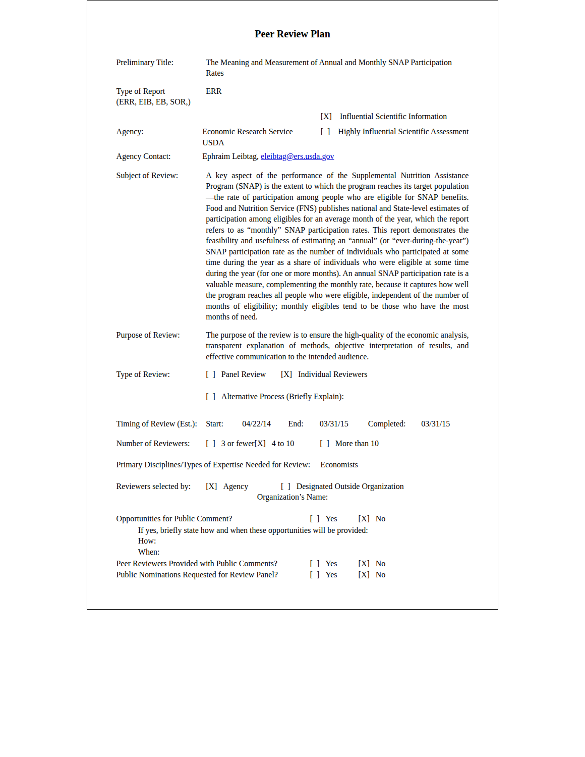Peer Review Plan
| Preliminary Title: | The Meaning and Measurement of Annual and Monthly SNAP Participation Rates |
| Type of Report (ERR, EIB, EB, SOR,) | ERR |
| | | [X] Influential Scientific Information |
| Agency: | Economic Research Service USDA | [ ] Highly Influential Scientific Assessment |
| Agency Contact: | Ephraim Leibtag, eleibtag@ers.usda.gov |
| Subject of Review: | A key aspect of the performance of the Supplemental Nutrition Assistance Program (SNAP) is the extent to which the program reaches its target population—the rate of participation among people who are eligible for SNAP benefits. Food and Nutrition Service (FNS) publishes national and State-level estimates of participation among eligibles for an average month of the year, which the report refers to as “monthly” SNAP participation rates. This report demonstrates the feasibility and usefulness of estimating an “annual” (or “ever-during-the-year”) SNAP participation rate as the number of individuals who participated at some time during the year as a share of individuals who were eligible at some time during the year (for one or more months). An annual SNAP participation rate is a valuable measure, complementing the monthly rate, because it captures how well the program reaches all people who were eligible, independent of the number of months of eligibility; monthly eligibles tend to be those who have the most months of need. |
| Purpose of Review: | The purpose of the review is to ensure the high-quality of the economic analysis, transparent explanation of methods, objective interpretation of results, and effective communication to the intended audience. |
| Type of Review: | [ ] Panel Review | [X] Individual Reviewers |
| | [ ] Alternative Process (Briefly Explain): |
| Timing of Review (Est.): | Start: | 04/22/14 | End: | 03/31/15 | Completed: | 03/31/15 |
| Number of Reviewers: | [ ] 3 or fewer | [X] 4 to 10 | [ ] More than 10 |
Primary Disciplines/Types of Expertise Needed for Review: Economists
| Reviewers selected by: | [X] Agency | [ ] Designated Outside Organization |
| Organization’s Name: |
| Opportunities for Public Comment? | [ ] Yes | [X] No |
If yes, briefly state how and when these opportunities will be provided:
How:
When:
| Peer Reviewers Provided with Public Comments? | [ ] Yes | [X] No |
| Public Nominations Requested for Review Panel? | [ ] Yes | [X] No |